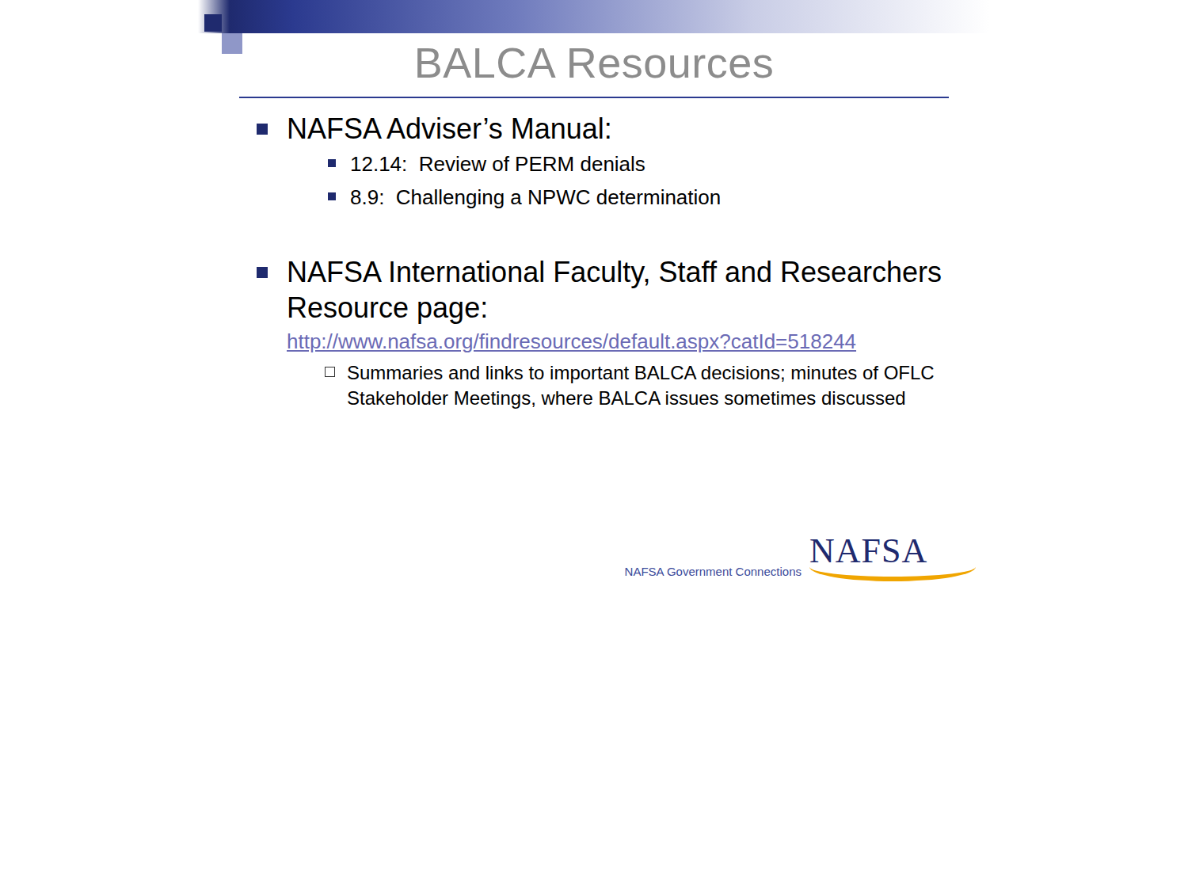BALCA Resources
NAFSA Adviser’s Manual:
12.14: Review of PERM denials
8.9: Challenging a NPWC determination
NAFSA International Faculty, Staff and Researchers Resource page:
http://www.nafsa.org/findresources/default.aspx?catId=518244
Summaries and links to important BALCA decisions; minutes of OFLC Stakeholder Meetings, where BALCA issues sometimes discussed
NAFSA Government Connections
NAFSA